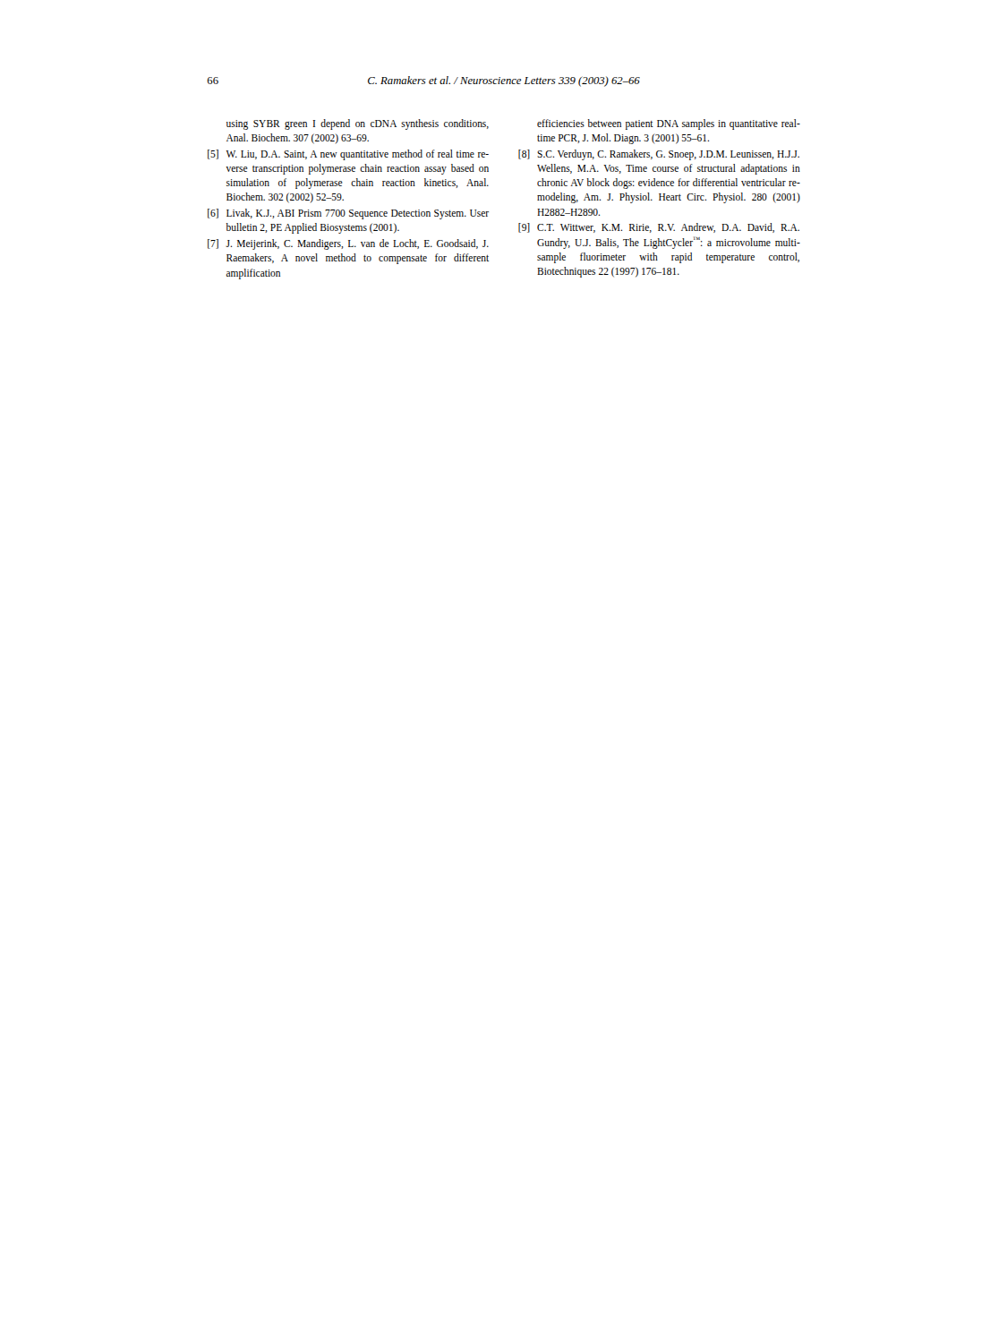66
C. Ramakers et al. / Neuroscience Letters 339 (2003) 62–66
using SYBR green I depend on cDNA synthesis conditions, Anal. Biochem. 307 (2002) 63–69.
[5] W. Liu, D.A. Saint, A new quantitative method of real time reverse transcription polymerase chain reaction assay based on simulation of polymerase chain reaction kinetics, Anal. Biochem. 302 (2002) 52–59.
[6] Livak, K.J., ABI Prism 7700 Sequence Detection System. User bulletin 2, PE Applied Biosystems (2001).
[7] J. Meijerink, C. Mandigers, L. van de Locht, E. Goodsaid, J. Raemakers, A novel method to compensate for different amplification
efficiencies between patient DNA samples in quantitative real-time PCR, J. Mol. Diagn. 3 (2001) 55–61.
[8] S.C. Verduyn, C. Ramakers, G. Snoep, J.D.M. Leunissen, H.J.J. Wellens, M.A. Vos, Time course of structural adaptations in chronic AV block dogs: evidence for differential ventricular remodeling, Am. J. Physiol. Heart Circ. Physiol. 280 (2001) H2882–H2890.
[9] C.T. Wittwer, K.M. Ririe, R.V. Andrew, D.A. David, R.A. Gundry, U.J. Balis, The LightCycler™: a microvolume multisample fluorimeter with rapid temperature control, Biotechniques 22 (1997) 176–181.